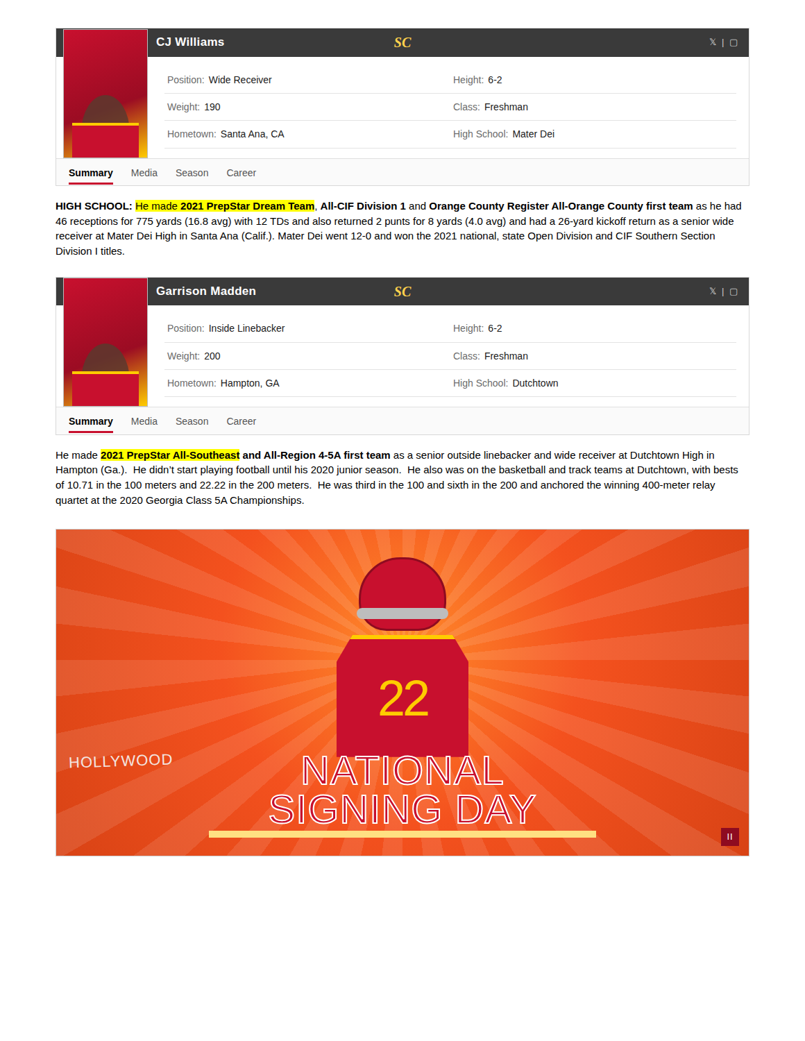CJ Williams SC 𝕏 | ▢
Position: Wide Receiver
Height: 6-2
Weight: 190
Class: Freshman
Hometown: Santa Ana, CA
High School: Mater Dei
Summary Media Season Career
HIGH SCHOOL: He made 2021 PrepStar Dream Team, All-CIF Division 1 and Orange County Register All-Orange County first team as he had 46 receptions for 775 yards (16.8 avg) with 12 TDs and also returned 2 punts for 8 yards (4.0 avg) and had a 26-yard kickoff return as a senior wide receiver at Mater Dei High in Santa Ana (Calif.). Mater Dei went 12-0 and won the 2021 national, state Open Division and CIF Southern Section Division I titles.
Garrison Madden SC 𝕏 | ▢
Position: Inside Linebacker
Height: 6-2
Weight: 200
Class: Freshman
Hometown: Hampton, GA
High School: Dutchtown
Summary Media Season Career
He made 2021 PrepStar All-Southeast and All-Region 4-5A first team as a senior outside linebacker and wide receiver at Dutchtown High in Hampton (Ga.). He didn’t start playing football until his 2020 junior season. He also was on the basketball and track teams at Dutchtown, with bests of 10.71 in the 100 meters and 22.22 in the 200 meters. He was third in the 100 and sixth in the 200 and anchored the winning 400-meter relay quartet at the 2020 Georgia Class 5A Championships.
22
HOLLYWOOD
NATIONAL
SIGNING DAY
II